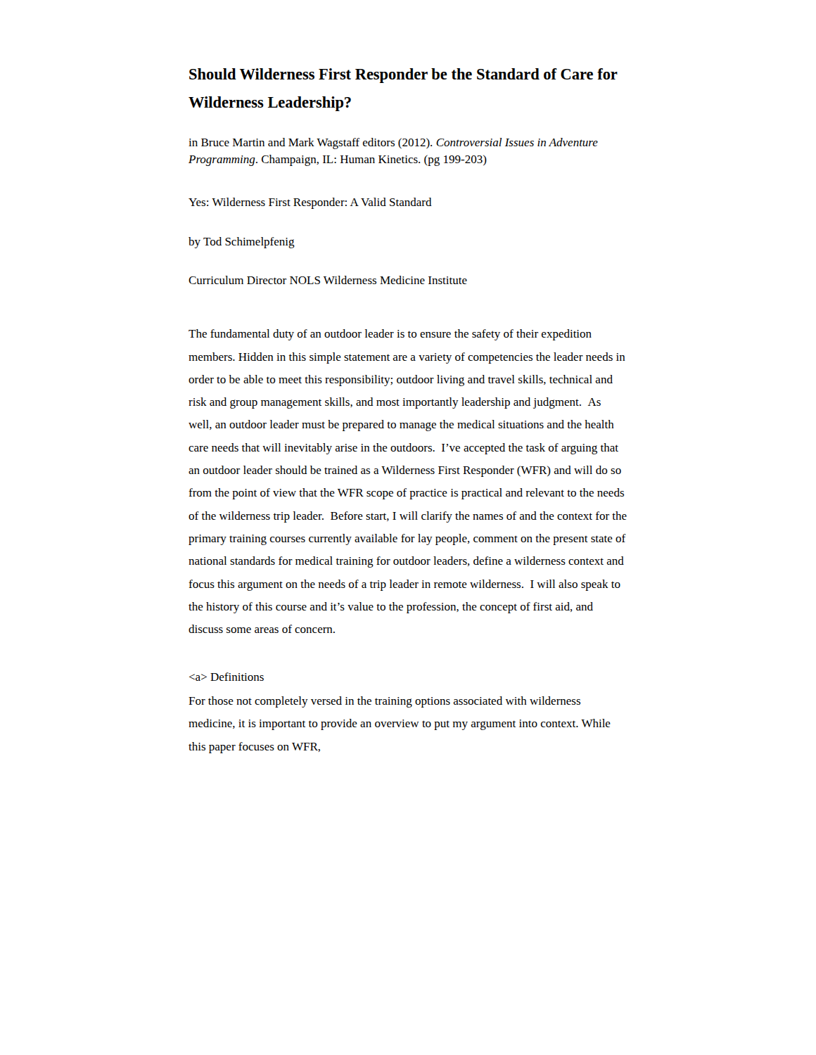Should Wilderness First Responder be the Standard of Care for Wilderness Leadership?
in Bruce Martin and Mark Wagstaff editors (2012). Controversial Issues in Adventure Programming. Champaign, IL: Human Kinetics. (pg 199-203)
Yes: Wilderness First Responder: A Valid Standard
by Tod Schimelpfenig
Curriculum Director NOLS Wilderness Medicine Institute
The fundamental duty of an outdoor leader is to ensure the safety of their expedition members. Hidden in this simple statement are a variety of competencies the leader needs in order to be able to meet this responsibility; outdoor living and travel skills, technical and risk and group management skills, and most importantly leadership and judgment. As well, an outdoor leader must be prepared to manage the medical situations and the health care needs that will inevitably arise in the outdoors. I’ve accepted the task of arguing that an outdoor leader should be trained as a Wilderness First Responder (WFR) and will do so from the point of view that the WFR scope of practice is practical and relevant to the needs of the wilderness trip leader. Before start, I will clarify the names of and the context for the primary training courses currently available for lay people, comment on the present state of national standards for medical training for outdoor leaders, define a wilderness context and focus this argument on the needs of a trip leader in remote wilderness. I will also speak to the history of this course and it’s value to the profession, the concept of first aid, and discuss some areas of concern.
<a> Definitions
For those not completely versed in the training options associated with wilderness medicine, it is important to provide an overview to put my argument into context. While this paper focuses on WFR,